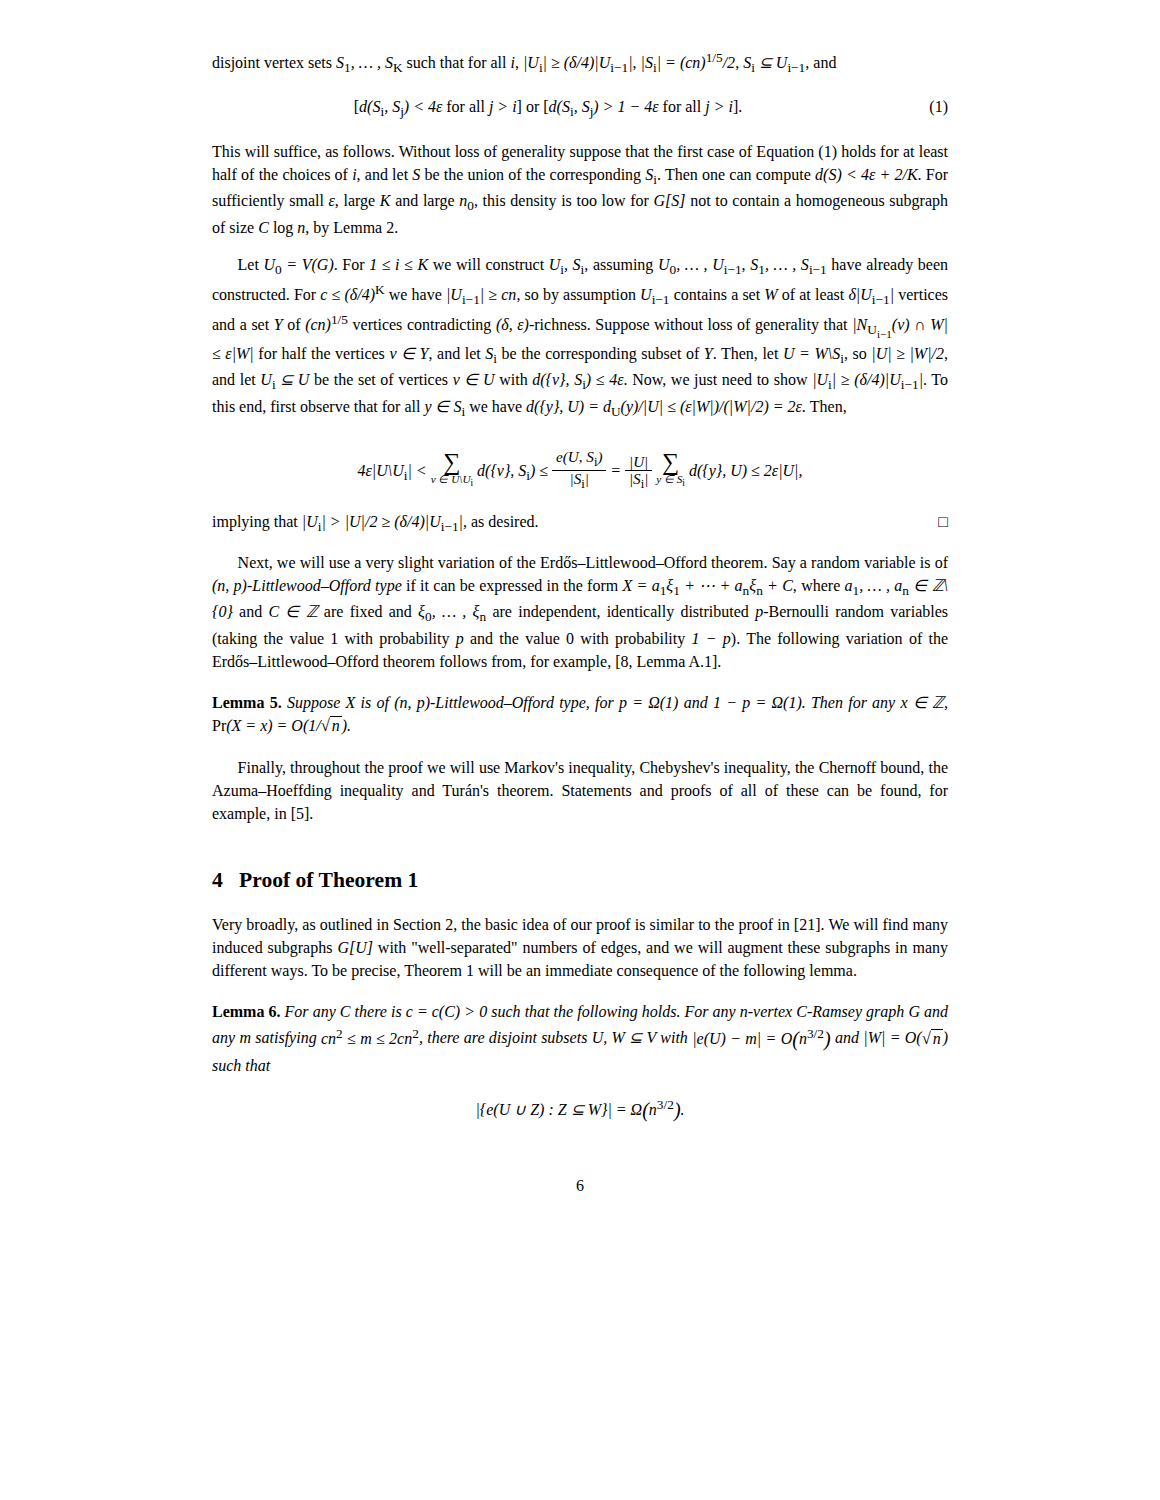disjoint vertex sets S1, … , SK such that for all i, |Ui| ≥ (δ/4)|Ui−1|, |Si| = (cn)1/5/2, Si ⊆ Ui−1, and
[d(Si, Sj) < 4ε for all j > i] or [d(Si, Sj) > 1 − 4ε for all j > i].
(1)
This will suffice, as follows. Without loss of generality suppose that the first case of Equation (1) holds for at least half of the choices of i, and let S be the union of the corresponding Si. Then one can compute d(S) < 4ε + 2/K. For sufficiently small ε, large K and large n0, this density is too low for G[S] not to contain a homogeneous subgraph of size C log n, by Lemma 2.
Let U0 = V(G). For 1 ≤ i ≤ K we will construct Ui, Si, assuming U0, … , Ui−1, S1, … , Si−1 have already been constructed. For c ≤ (δ/4)K we have |Ui−1| ≥ cn, so by assumption Ui−1 contains a set W of at least δ|Ui−1| vertices and a set Y of (cn)1/5 vertices contradicting (δ, ε)-richness. Suppose without loss of generality that |NUi−1(v) ∩ W| ≤ ε|W| for half the vertices v ∈ Y, and let Si be the corresponding subset of Y. Then, let U = W\Si, so |U| ≥ |W|/2, and let Ui ⊆ U be the set of vertices v ∈ U with d({v}, Si) ≤ 4ε. Now, we just need to show |Ui| ≥ (δ/4)|Ui−1|. To this end, first observe that for all y ∈ Si we have d({y}, U) = dU(y)/|U| ≤ (ε|W|)/(|W|/2) = 2ε. Then,
4ε|U\Ui| < ∑v ∈ U\Ui d({v}, Si) ≤ e(U, Si)|Si| = |U||Si| ∑y ∈ Si d({y}, U) ≤ 2ε|U|,
implying that |Ui| > |U|/2 ≥ (δ/4)|Ui−1|, as desired. □
Next, we will use a very slight variation of the Erdős–Littlewood–Offord theorem. Say a random variable is of (n, p)-Littlewood–Offord type if it can be expressed in the form X = a1ξ1 + ⋯ + anξn + C, where a1, … , an ∈ ℤ\{0} and C ∈ ℤ are fixed and ξ0, … , ξn are independent, identically distributed p-Bernoulli random variables (taking the value 1 with probability p and the value 0 with probability 1 − p). The following variation of the Erdős–Littlewood–Offord theorem follows from, for example, [8, Lemma A.1].
Lemma 5. Suppose X is of (n, p)-Littlewood–Offord type, for p = Ω(1) and 1 − p = Ω(1). Then for any x ∈ ℤ, Pr(X = x) = O(1/√n).
Finally, throughout the proof we will use Markov's inequality, Chebyshev's inequality, the Chernoff bound, the Azuma–Hoeffding inequality and Turán's theorem. Statements and proofs of all of these can be found, for example, in [5].
4 Proof of Theorem 1
Very broadly, as outlined in Section 2, the basic idea of our proof is similar to the proof in [21]. We will find many induced subgraphs G[U] with "well-separated" numbers of edges, and we will augment these subgraphs in many different ways. To be precise, Theorem 1 will be an immediate consequence of the following lemma.
Lemma 6. For any C there is c = c(C) > 0 such that the following holds. For any n-vertex C-Ramsey graph G and any m satisfying cn2 ≤ m ≤ 2cn2, there are disjoint subsets U, W ⊆ V with |e(U) − m| = O(n3/2) and |W| = O(√n) such that
|{e(U ∪ Z) : Z ⊆ W}| = Ω(n3/2).
6